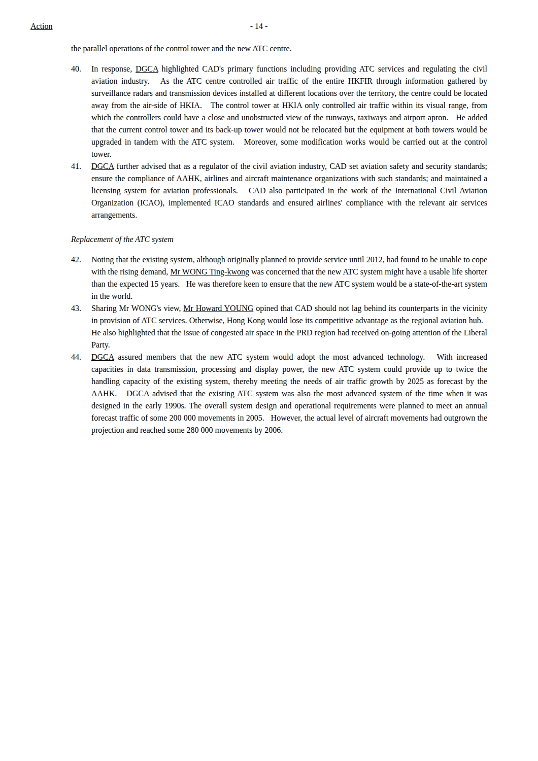Action
- 14 -
the parallel operations of the control tower and the new ATC centre.
40.
In response, DGCA highlighted CAD's primary functions including providing ATC services and regulating the civil aviation industry. As the ATC centre controlled air traffic of the entire HKFIR through information gathered by surveillance radars and transmission devices installed at different locations over the territory, the centre could be located away from the air-side of HKIA. The control tower at HKIA only controlled air traffic within its visual range, from which the controllers could have a close and unobstructed view of the runways, taxiways and airport apron. He added that the current control tower and its back-up tower would not be relocated but the equipment at both towers would be upgraded in tandem with the ATC system. Moreover, some modification works would be carried out at the control tower.
41.
DGCA further advised that as a regulator of the civil aviation industry, CAD set aviation safety and security standards; ensure the compliance of AAHK, airlines and aircraft maintenance organizations with such standards; and maintained a licensing system for aviation professionals. CAD also participated in the work of the International Civil Aviation Organization (ICAO), implemented ICAO standards and ensured airlines' compliance with the relevant air services arrangements.
Replacement of the ATC system
42.
Noting that the existing system, although originally planned to provide service until 2012, had found to be unable to cope with the rising demand, Mr WONG Ting-kwong was concerned that the new ATC system might have a usable life shorter than the expected 15 years. He was therefore keen to ensure that the new ATC system would be a state-of-the-art system in the world.
43.
Sharing Mr WONG's view, Mr Howard YOUNG opined that CAD should not lag behind its counterparts in the vicinity in provision of ATC services. Otherwise, Hong Kong would lose its competitive advantage as the regional aviation hub. He also highlighted that the issue of congested air space in the PRD region had received on-going attention of the Liberal Party.
44.
DGCA assured members that the new ATC system would adopt the most advanced technology. With increased capacities in data transmission, processing and display power, the new ATC system could provide up to twice the handling capacity of the existing system, thereby meeting the needs of air traffic growth by 2025 as forecast by the AAHK. DGCA advised that the existing ATC system was also the most advanced system of the time when it was designed in the early 1990s. The overall system design and operational requirements were planned to meet an annual forecast traffic of some 200 000 movements in 2005. However, the actual level of aircraft movements had outgrown the projection and reached some 280 000 movements by 2006.